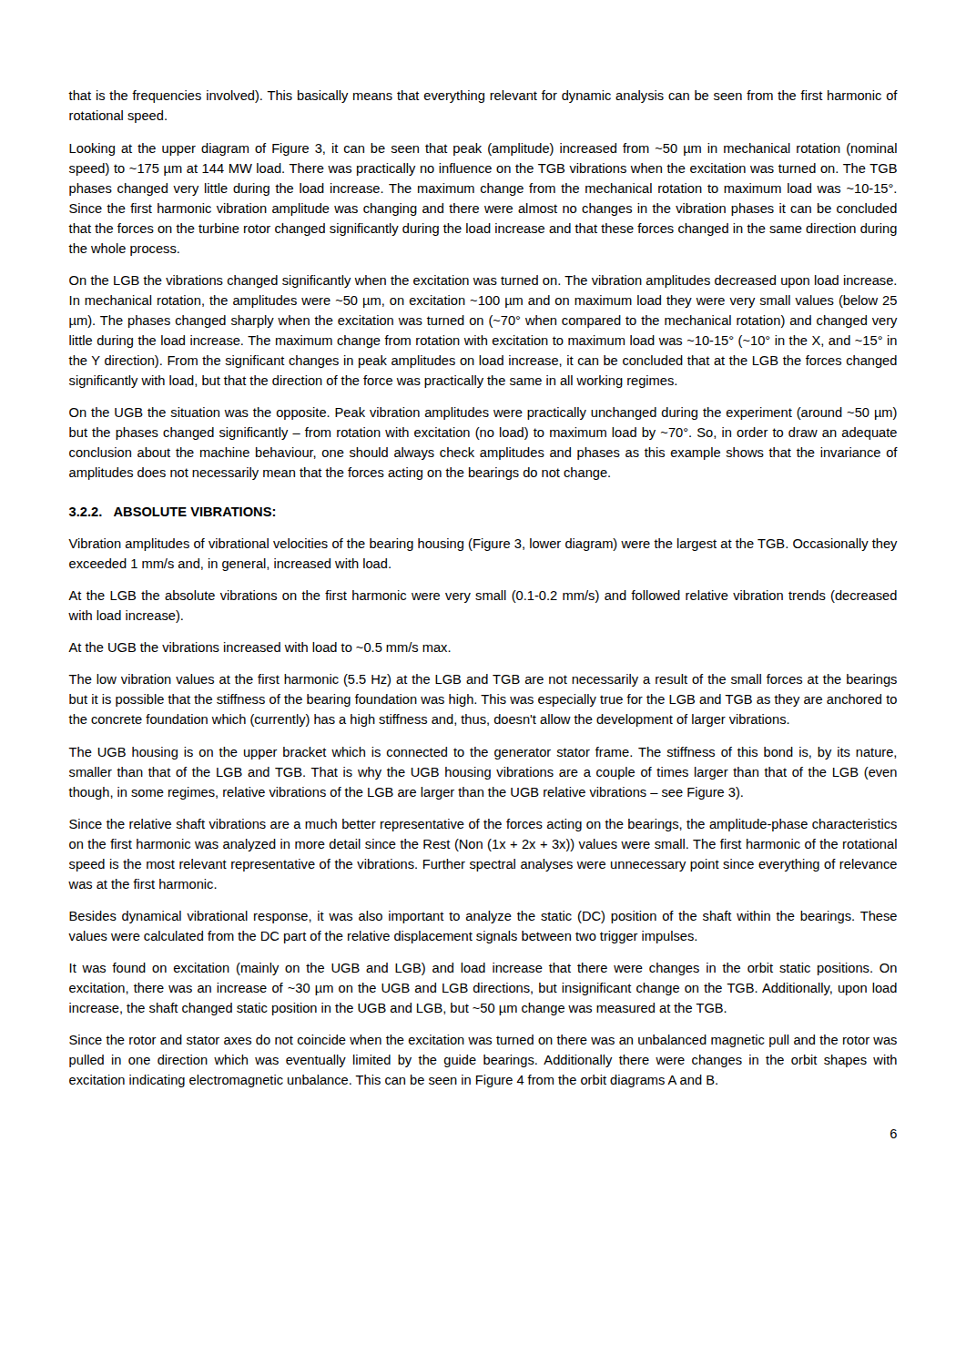that is the frequencies involved). This basically means that everything relevant for dynamic analysis can be seen from the first harmonic of rotational speed.
Looking at the upper diagram of Figure 3, it can be seen that peak (amplitude) increased from ~50 µm in mechanical rotation (nominal speed) to ~175 µm at 144 MW load. There was practically no influence on the TGB vibrations when the excitation was turned on. The TGB phases changed very little during the load increase. The maximum change from the mechanical rotation to maximum load was ~10-15°. Since the first harmonic vibration amplitude was changing and there were almost no changes in the vibration phases it can be concluded that the forces on the turbine rotor changed significantly during the load increase and that these forces changed in the same direction during the whole process.
On the LGB the vibrations changed significantly when the excitation was turned on. The vibration amplitudes decreased upon load increase. In mechanical rotation, the amplitudes were ~50 µm, on excitation ~100 µm and on maximum load they were very small values (below 25 µm). The phases changed sharply when the excitation was turned on (~70° when compared to the mechanical rotation) and changed very little during the load increase. The maximum change from rotation with excitation to maximum load was ~10-15° (~10° in the X, and ~15° in the Y direction). From the significant changes in peak amplitudes on load increase, it can be concluded that at the LGB the forces changed significantly with load, but that the direction of the force was practically the same in all working regimes.
On the UGB the situation was the opposite. Peak vibration amplitudes were practically unchanged during the experiment (around ~50 µm) but the phases changed significantly – from rotation with excitation (no load) to maximum load by ~70°. So, in order to draw an adequate conclusion about the machine behaviour, one should always check amplitudes and phases as this example shows that the invariance of amplitudes does not necessarily mean that the forces acting on the bearings do not change.
3.2.2. ABSOLUTE VIBRATIONS:
Vibration amplitudes of vibrational velocities of the bearing housing (Figure 3, lower diagram) were the largest at the TGB. Occasionally they exceeded 1 mm/s and, in general, increased with load.
At the LGB the absolute vibrations on the first harmonic were very small (0.1-0.2 mm/s) and followed relative vibration trends (decreased with load increase).
At the UGB the vibrations increased with load to ~0.5 mm/s max.
The low vibration values at the first harmonic (5.5 Hz) at the LGB and TGB are not necessarily a result of the small forces at the bearings but it is possible that the stiffness of the bearing foundation was high. This was especially true for the LGB and TGB as they are anchored to the concrete foundation which (currently) has a high stiffness and, thus, doesn't allow the development of larger vibrations.
The UGB housing is on the upper bracket which is connected to the generator stator frame. The stiffness of this bond is, by its nature, smaller than that of the LGB and TGB. That is why the UGB housing vibrations are a couple of times larger than that of the LGB (even though, in some regimes, relative vibrations of the LGB are larger than the UGB relative vibrations – see Figure 3).
Since the relative shaft vibrations are a much better representative of the forces acting on the bearings, the amplitude-phase characteristics on the first harmonic was analyzed in more detail since the Rest (Non (1x + 2x + 3x)) values were small. The first harmonic of the rotational speed is the most relevant representative of the vibrations. Further spectral analyses were unnecessary point since everything of relevance was at the first harmonic.
Besides dynamical vibrational response, it was also important to analyze the static (DC) position of the shaft within the bearings. These values were calculated from the DC part of the relative displacement signals between two trigger impulses.
It was found on excitation (mainly on the UGB and LGB) and load increase that there were changes in the orbit static positions. On excitation, there was an increase of ~30 µm on the UGB and LGB directions, but insignificant change on the TGB. Additionally, upon load increase, the shaft changed static position in the UGB and LGB, but ~50 µm change was measured at the TGB.
Since the rotor and stator axes do not coincide when the excitation was turned on there was an unbalanced magnetic pull and the rotor was pulled in one direction which was eventually limited by the guide bearings. Additionally there were changes in the orbit shapes with excitation indicating electromagnetic unbalance. This can be seen in Figure 4 from the orbit diagrams A and B.
6